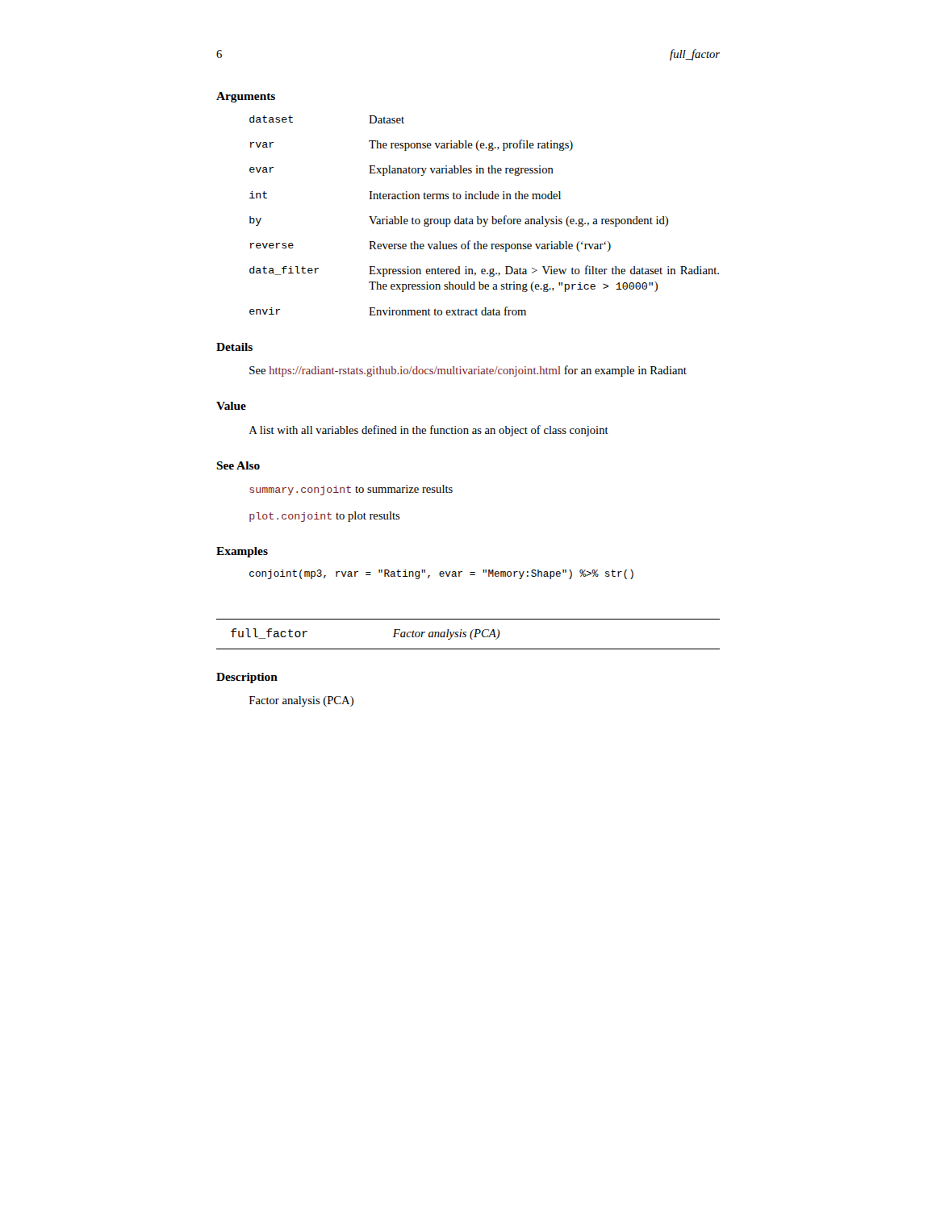6 full_factor
Arguments
dataset
Dataset
rvar
The response variable (e.g., profile ratings)
evar
Explanatory variables in the regression
int
Interaction terms to include in the model
by
Variable to group data by before analysis (e.g., a respondent id)
reverse
Reverse the values of the response variable (‘rvar‘)
data_filter
Expression entered in, e.g., Data > View to filter the dataset in Radiant. The expression should be a string (e.g., "price > 10000")
envir
Environment to extract data from
Details
See https://radiant-rstats.github.io/docs/multivariate/conjoint.html for an example in Radiant
Value
A list with all variables defined in the function as an object of class conjoint
See Also
summary.conjoint to summarize results
plot.conjoint to plot results
Examples
conjoint(mp3, rvar = "Rating", evar = "Memory:Shape") %>% str()
full_factor Factor analysis (PCA)
Description
Factor analysis (PCA)